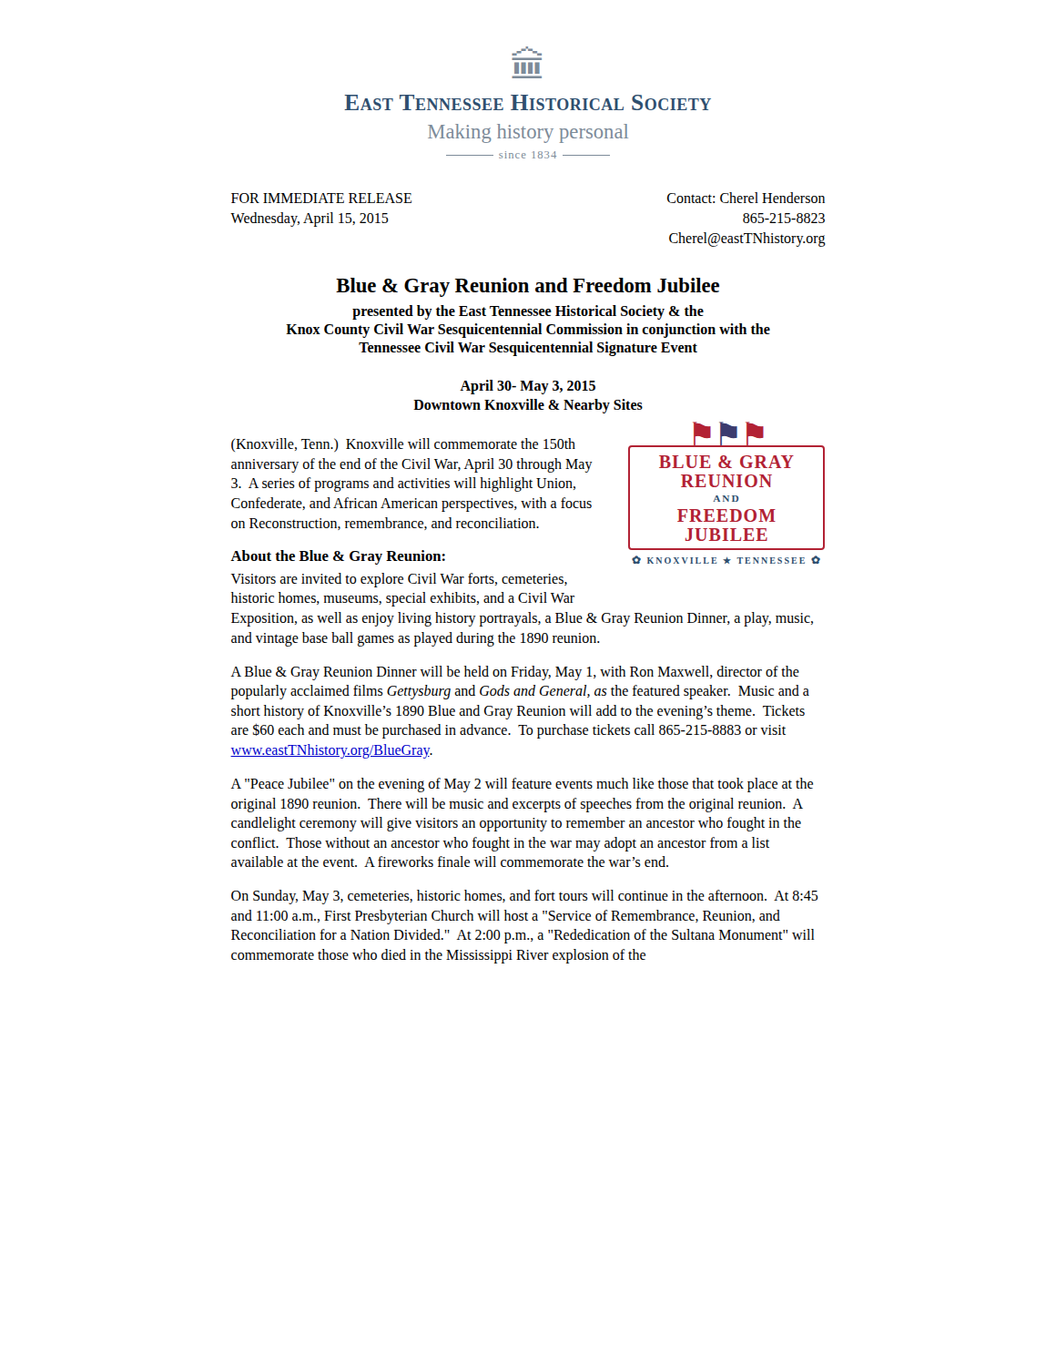🏛
East Tennessee Historical Society
Making history personal
since 1834
| FOR IMMEDIATE RELEASE | Contact: Cherel Henderson |
| Wednesday, April 15, 2015 | 865-215-8823 |
| | Cherel@eastTNhistory.org |
Blue & Gray Reunion and Freedom Jubilee
presented by the East Tennessee Historical Society & the
Knox County Civil War Sesquicentennial Commission in conjunction with the
Tennessee Civil War Sesquicentennial Signature Event
April 30- May 3, 2015 Downtown Knoxville & Nearby Sites
⚑⚑⚑
BLUE & GRAY
REUNION
AND
FREEDOM
JUBILEE
✿ KNOXVILLE ★ TENNESSEE ✿
(Knoxville, Tenn.) Knoxville will commemorate the 150th anniversary of the end of the Civil War, April 30 through May 3. A series of programs and activities will highlight Union, Confederate, and African American perspectives, with a focus on Reconstruction, remembrance, and reconciliation.
About the Blue & Gray Reunion:
Visitors are invited to explore Civil War forts, cemeteries, historic homes, museums, special exhibits, and a Civil War Exposition, as well as enjoy living history portrayals, a Blue & Gray Reunion Dinner, a play, music, and vintage base ball games as played during the 1890 reunion.
A Blue & Gray Reunion Dinner will be held on Friday, May 1, with Ron Maxwell, director of the popularly acclaimed films Gettysburg and Gods and General, as the featured speaker. Music and a short history of Knoxville’s 1890 Blue and Gray Reunion will add to the evening’s theme. Tickets are $60 each and must be purchased in advance. To purchase tickets call 865-215-8883 or visit www.eastTNhistory.org/BlueGray.
A "Peace Jubilee" on the evening of May 2 will feature events much like those that took place at the original 1890 reunion. There will be music and excerpts of speeches from the original reunion. A candlelight ceremony will give visitors an opportunity to remember an ancestor who fought in the conflict. Those without an ancestor who fought in the war may adopt an ancestor from a list available at the event. A fireworks finale will commemorate the war’s end.
On Sunday, May 3, cemeteries, historic homes, and fort tours will continue in the afternoon. At 8:45 and 11:00 a.m., First Presbyterian Church will host a "Service of Remembrance, Reunion, and Reconciliation for a Nation Divided." At 2:00 p.m., a "Rededication of the Sultana Monument" will commemorate those who died in the Mississippi River explosion of the